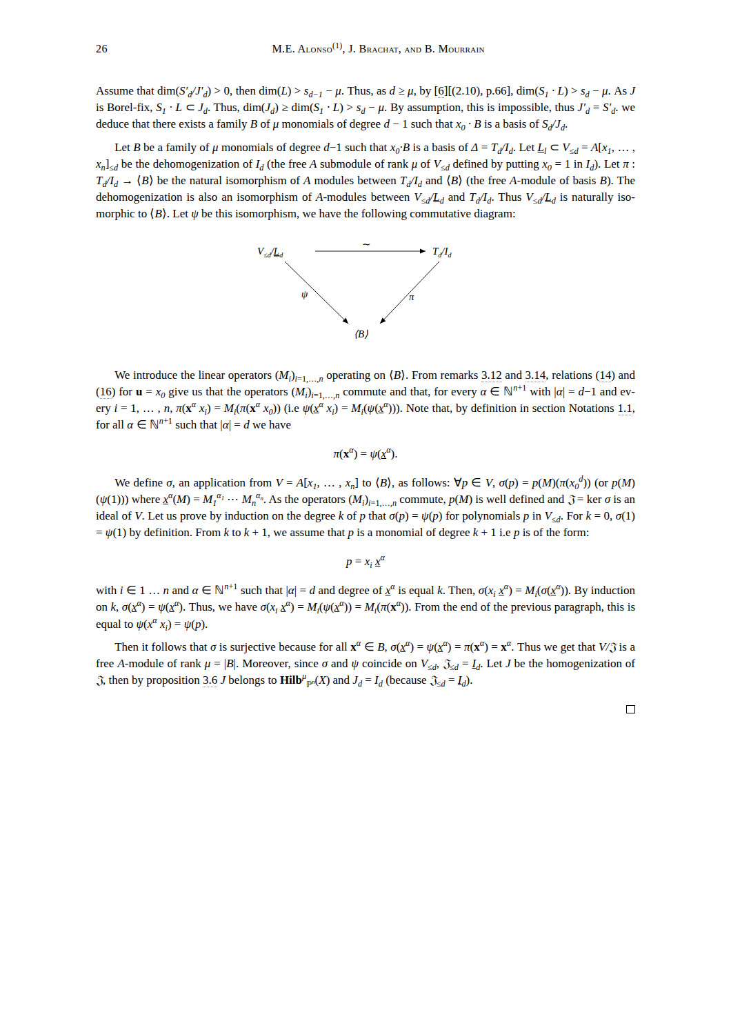26 M.E. Alonso(1), J. Brachat, and B. Mourrain
Assume that dim(S′d/J′d) > 0, then dim(L) > sd−1 − μ. Thus, as d ≥ μ, by [6][(2.10), p.66], dim(S1 · L) > sd − μ. As J is Borel-fix, S1 · L ⊂ Jd. Thus, dim(Jd) ≥ dim(S1 · L) > sd − μ. By assumption, this is impossible, thus J′d = S′d. we deduce that there exists a family B of μ monomials of degree d − 1 such that x0 · B is a basis of Sd/Jd.
Let B be a family of μ monomials of degree d−1 such that x0·B is a basis of Δ = Td/Id. Let Ll ⊂ V≤d = A[x1, … , xn]≤d be the dehomogenization of Id (the free A submodule of rank μ of V≤d defined by putting x0 = 1 in Id). Let π : Td/Id → ⟨B⟩ be the natural isomorphism of A modules between Td/Id and ⟨B⟩ (the free A-module of basis B). The dehomogenization is also an isomorphism of A-modules between V≤d/Ld and Td/Id. Thus V≤d/Ld is naturally isomorphic to ⟨B⟩. Let ψ be this isomorphism, we have the following commutative diagram:
V≤d/Ld Td/Id ⟨B⟩ ∼ ψ π
We introduce the linear operators (Mi)i=1,…,n operating on ⟨B⟩. From remarks 3.12 and 3.14, relations (14) and (16) for u = x0 give us that the operators (Mi)i=1,…,n commute and that, for every α ∈ ℕn+1 with |α| = d−1 and every i = 1, … , n, π(xα xi) = Mi(π(xα x0)) (i.e ψ(xα xi) = Mi(ψ(xα))). Note that, by definition in section Notations 1.1, for all α ∈ ℕn+1 such that |α| = d we have
π(xα) = ψ(xα).
We define σ, an application from V = A[x1, … , xn] to ⟨B⟩, as follows: ∀p ∈ V, σ(p) = p(M)(π(x0d)) (or p(M)(ψ(1))) where xα(M) = M1α1 ⋯ Mnαn. As the operators (Mi)i=1,…,n commute, p(M) is well defined and 𝔍 = ker σ is an ideal of V. Let us prove by induction on the degree k of p that σ(p) = ψ(p) for polynomials p in V≤d. For k = 0, σ(1) = ψ(1) by definition. From k to k + 1, we assume that p is a monomial of degree k + 1 i.e p is of the form:
p = xi xα
with i ∈ 1 … n and α ∈ ℕn+1 such that |α| = d and degree of xα is equal k. Then, σ(xi xα) = Mi(σ(xα)). By induction on k, σ(xα) = ψ(xα). Thus, we have σ(xi xα) = Mi(ψ(xα)) = Mi(π(xα)). From the end of the previous paragraph, this is equal to ψ(xα xi) = ψ(p).
Then it follows that σ is surjective because for all xα ∈ B, σ(xα) = ψ(xα) = π(xα) = xα. Thus we get that V/𝔍 is a free A-module of rank μ = |B|. Moreover, since σ and ψ coincide on V≤d, 𝔍≤d = Id. Let J be the homogenization of 𝔍, then by proposition 3.6 J belongs to Hilbμℙn(X) and Jd = Id (because 𝔍≤d = Id).